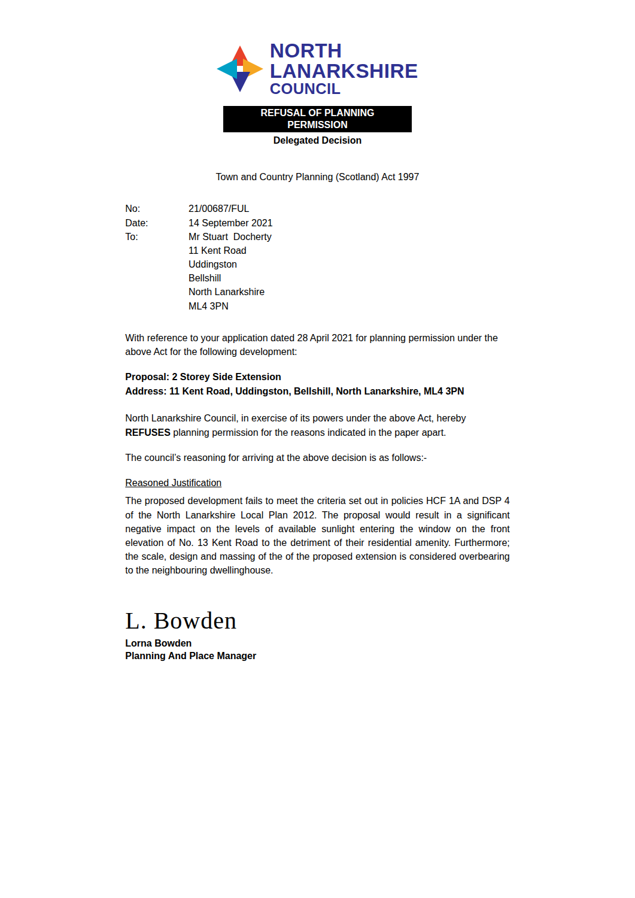NORTH LANARKSHIRE COUNCIL
REFUSAL OF PLANNING
PERMISSION
Delegated Decision
Town and Country Planning (Scotland) Act 1997
| No: | 21/00687/FUL |
| Date: | 14 September 2021 |
| To: | Mr Stuart Docherty 11 Kent Road Uddingston Bellshill North Lanarkshire ML4 3PN |
With reference to your application dated 28 April 2021 for planning permission under the above Act for the following development:
Proposal: 2 Storey Side Extension Address: 11 Kent Road, Uddingston, Bellshill, North Lanarkshire, ML4 3PN
North Lanarkshire Council, in exercise of its powers under the above Act, hereby REFUSES planning permission for the reasons indicated in the paper apart.
The council’s reasoning for arriving at the above decision is as follows:-
Reasoned Justification
The proposed development fails to meet the criteria set out in policies HCF 1A and DSP 4 of the North Lanarkshire Local Plan 2012. The proposal would result in a significant negative impact on the levels of available sunlight entering the window on the front elevation of No. 13 Kent Road to the detriment of their residential amenity. Furthermore; the scale, design and massing of the of the proposed extension is considered overbearing to the neighbouring dwellinghouse.
L. Bowden
Lorna Bowden
Planning And Place Manager